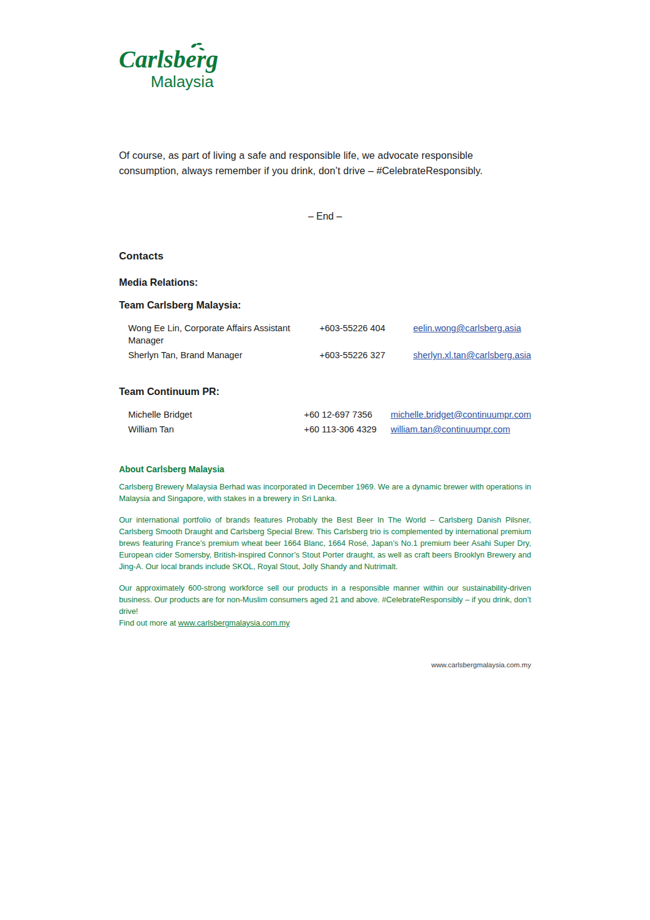Carlsberg Malaysia
Of course, as part of living a safe and responsible life, we advocate responsible consumption, always remember if you drink, don’t drive – #CelebrateResponsibly.
– End –
Contacts
Media Relations:
Team Carlsberg Malaysia:
| Wong Ee Lin, Corporate Affairs Assistant Manager | +603-55226 404 | eelin.wong@carlsberg.asia |
| Sherlyn Tan, Brand Manager | +603-55226 327 | sherlyn.xl.tan@carlsberg.asia |
Team Continuum PR:
| Michelle Bridget | +60 12-697 7356 | michelle.bridget@continuumpr.com |
| William Tan | +60 113-306 4329 | william.tan@continuumpr.com |
About Carlsberg Malaysia
Carlsberg Brewery Malaysia Berhad was incorporated in December 1969. We are a dynamic brewer with operations in Malaysia and Singapore, with stakes in a brewery in Sri Lanka.
Our international portfolio of brands features Probably the Best Beer In The World – Carlsberg Danish Pilsner, Carlsberg Smooth Draught and Carlsberg Special Brew. This Carlsberg trio is complemented by international premium brews featuring France’s premium wheat beer 1664 Blanc, 1664 Rosé, Japan’s No.1 premium beer Asahi Super Dry, European cider Somersby, British-inspired Connor’s Stout Porter draught, as well as craft beers Brooklyn Brewery and Jing-A. Our local brands include SKOL, Royal Stout, Jolly Shandy and Nutrimalt.
Our approximately 600-strong workforce sell our products in a responsible manner within our sustainability-driven business. Our products are for non-Muslim consumers aged 21 and above. #CelebrateResponsibly – if you drink, don’t drive!
Find out more at www.carlsbergmalaysia.com.my
www.carlsbergmalaysia.com.my